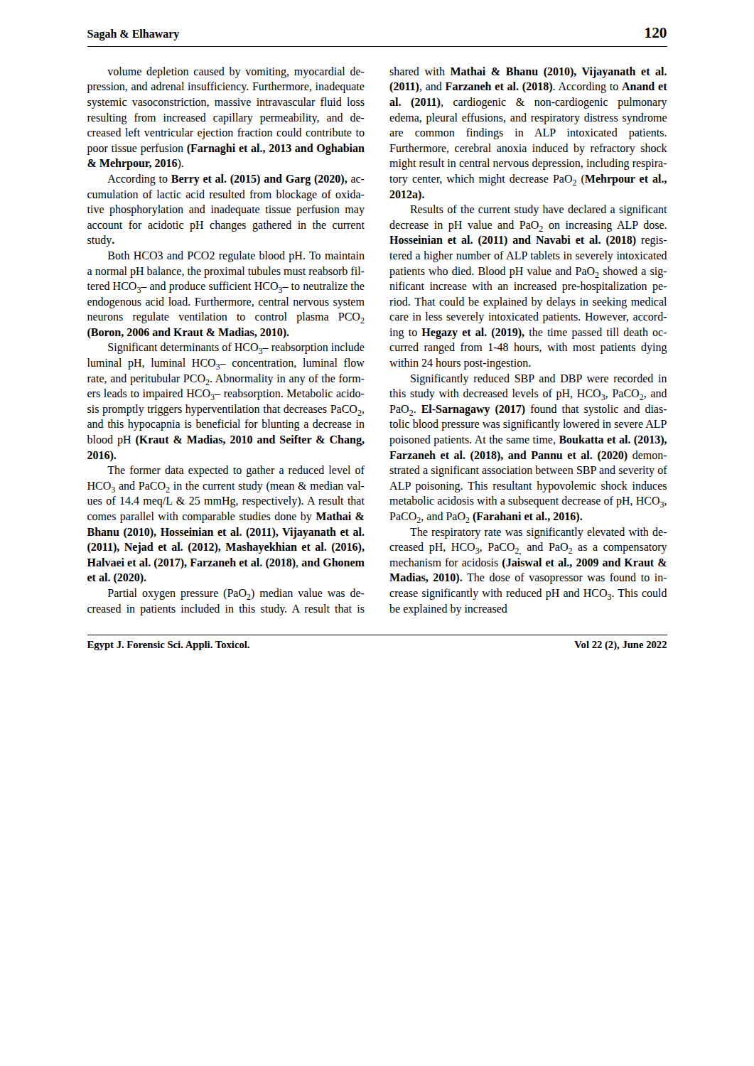Sagah & Elhawary 120
volume depletion caused by vomiting, myocardial depression, and adrenal insufficiency. Furthermore, inadequate systemic vasoconstriction, massive intravascular fluid loss resulting from increased capillary permeability, and decreased left ventricular ejection fraction could contribute to poor tissue perfusion (Farnaghi et al., 2013 and Oghabian & Mehrpour, 2016).
According to Berry et al. (2015) and Garg (2020), accumulation of lactic acid resulted from blockage of oxidative phosphorylation and inadequate tissue perfusion may account for acidotic pH changes gathered in the current study.
Both HCO3 and PCO2 regulate blood pH. To maintain a normal pH balance, the proximal tubules must reabsorb filtered HCO3– and produce sufficient HCO3– to neutralize the endogenous acid load. Furthermore, central nervous system neurons regulate ventilation to control plasma PCO2 (Boron, 2006 and Kraut & Madias, 2010).
Significant determinants of HCO3– reabsorption include luminal pH, luminal HCO3– concentration, luminal flow rate, and peritubular PCO2. Abnormality in any of the formers leads to impaired HCO3– reabsorption. Metabolic acidosis promptly triggers hyperventilation that decreases PaCO2, and this hypocapnia is beneficial for blunting a decrease in blood pH (Kraut & Madias, 2010 and Seifter & Chang, 2016).
The former data expected to gather a reduced level of HCO3 and PaCO2 in the current study (mean & median values of 14.4 meq/L & 25 mmHg, respectively). A result that comes parallel with comparable studies done by Mathai & Bhanu (2010), Hosseinian et al. (2011), Vijayanath et al. (2011), Nejad et al. (2012), Mashayekhian et al. (2016), Halvaei et al. (2017), Farzaneh et al. (2018), and Ghonem et al. (2020).
Partial oxygen pressure (PaO2) median value was decreased in patients included in this study. A result that is shared with Mathai & Bhanu (2010), Vijayanath et al. (2011), and Farzaneh et al. (2018). According to Anand et al. (2011), cardiogenic & non-cardiogenic pulmonary edema, pleural effusions, and respiratory distress syndrome are common findings in ALP intoxicated patients. Furthermore, cerebral anoxia induced by refractory shock might result in central nervous depression, including respiratory center, which might decrease PaO2 (Mehrpour et al., 2012a).
Results of the current study have declared a significant decrease in pH value and PaO2 on increasing ALP dose. Hosseinian et al. (2011) and Navabi et al. (2018) registered a higher number of ALP tablets in severely intoxicated patients who died. Blood pH value and PaO2 showed a significant increase with an increased pre-hospitalization period. That could be explained by delays in seeking medical care in less severely intoxicated patients. However, according to Hegazy et al. (2019), the time passed till death occurred ranged from 1-48 hours, with most patients dying within 24 hours post-ingestion.
Significantly reduced SBP and DBP were recorded in this study with decreased levels of pH, HCO3, PaCO2, and PaO2. El-Sarnagawy (2017) found that systolic and diastolic blood pressure was significantly lowered in severe ALP poisoned patients. At the same time, Boukatta et al. (2013), Farzaneh et al. (2018), and Pannu et al. (2020) demonstrated a significant association between SBP and severity of ALP poisoning. This resultant hypovolemic shock induces metabolic acidosis with a subsequent decrease of pH, HCO3, PaCO2, and PaO2 (Farahani et al., 2016).
The respiratory rate was significantly elevated with decreased pH, HCO3, PaCO2, and PaO2 as a compensatory mechanism for acidosis (Jaiswal et al., 2009 and Kraut & Madias, 2010). The dose of vasopressor was found to increase significantly with reduced pH and HCO3. This could be explained by increased
Egypt J. Forensic Sci. Appli. Toxicol. Vol 22 (2), June 2022